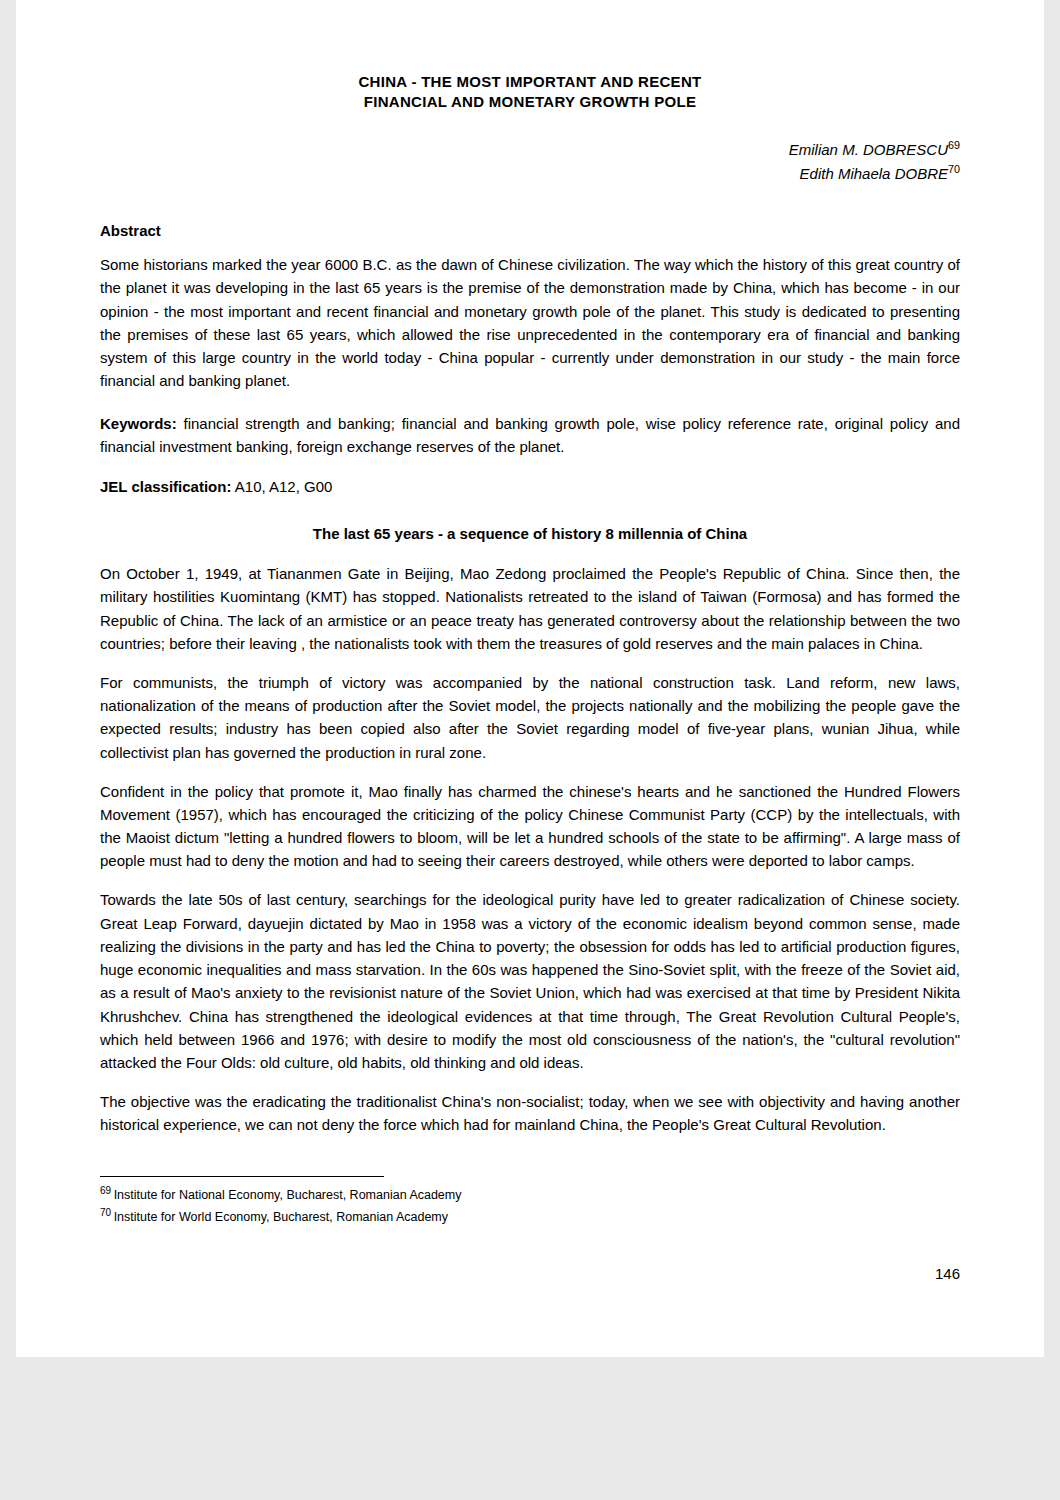China - The Most Important and Recent
Financial and Monetary Growth Pole
Emilian M. DOBRESCU69
Edith Mihaela DOBRE70
Abstract
Some historians marked the year 6000 B.C. as the dawn of Chinese civilization. The way which the history of this great country of the planet it was developing in the last 65 years is the premise of the demonstration made by China, which has become - in our opinion - the most important and recent financial and monetary growth pole of the planet. This study is dedicated to presenting the premises of these last 65 years, which allowed the rise unprecedented in the contemporary era of financial and banking system of this large country in the world today - China popular - currently under demonstration in our study - the main force financial and banking planet.
Keywords: financial strength and banking; financial and banking growth pole, wise policy reference rate, original policy and financial investment banking, foreign exchange reserves of the planet.
JEL classification: A10, A12, G00
The last 65 years - a sequence of history 8 millennia of China
On October 1, 1949, at Tiananmen Gate in Beijing, Mao Zedong proclaimed the People's Republic of China. Since then, the military hostilities Kuomintang (KMT) has stopped. Nationalists retreated to the island of Taiwan (Formosa) and has formed the Republic of China. The lack of an armistice or an peace treaty has generated controversy about the relationship between the two countries; before their leaving , the nationalists took with them the treasures of gold reserves and the main palaces in China.
For communists, the triumph of victory was accompanied by the national construction task. Land reform, new laws, nationalization of the means of production after the Soviet model, the projects nationally and the mobilizing the people gave the expected results; industry has been copied also after the Soviet regarding model of five-year plans, wunian Jihua, while collectivist plan has governed the production in rural zone.
Confident in the policy that promote it, Mao finally has charmed the chinese's hearts and he sanctioned the Hundred Flowers Movement (1957), which has encouraged the criticizing of the policy Chinese Communist Party (CCP) by the intellectuals, with the Maoist dictum "letting a hundred flowers to bloom, will be let a hundred schools of the state to be affirming". A large mass of people must had to deny the motion and had to seeing their careers destroyed, while others were deported to labor camps.
Towards the late 50s of last century, searchings for the ideological purity have led to greater radicalization of Chinese society. Great Leap Forward, dayuejin dictated by Mao in 1958 was a victory of the economic idealism beyond common sense, made realizing the divisions in the party and has led the China to poverty; the obsession for odds has led to artificial production figures, huge economic inequalities and mass starvation. In the 60s was happened the Sino-Soviet split, with the freeze of the Soviet aid, as a result of Mao's anxiety to the revisionist nature of the Soviet Union, which had was exercised at that time by President Nikita Khrushchev. China has strengthened the ideological evidences at that time through, The Great Revolution Cultural People's, which held between 1966 and 1976; with desire to modify the most old consciousness of the nation's, the "cultural revolution" attacked the Four Olds: old culture, old habits, old thinking and old ideas.
The objective was the eradicating the traditionalist China's non-socialist; today, when we see with objectivity and having another historical experience, we can not deny the force which had for mainland China, the People's Great Cultural Revolution.
69Institute for National Economy, Bucharest, Romanian Academy
70Institute for World Economy, Bucharest, Romanian Academy
146